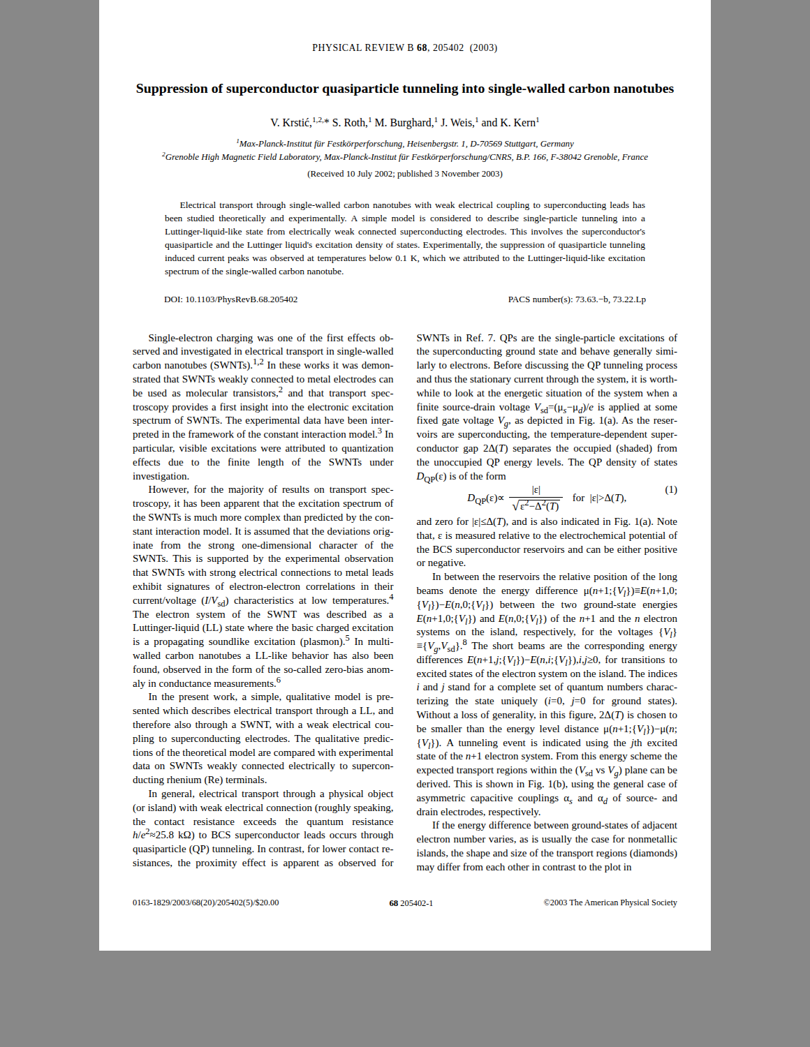PHYSICAL REVIEW B 68, 205402 (2003)
Suppression of superconductor quasiparticle tunneling into single-walled carbon nanotubes
V. Krstić,1,2,* S. Roth,1 M. Burghard,1 J. Weis,1 and K. Kern1
1Max-Planck-Institut für Festkörperforschung, Heisenbergstr. 1, D-70569 Stuttgart, Germany
2Grenoble High Magnetic Field Laboratory, Max-Planck-Institut für Festkörperforschung/CNRS, B.P. 166, F-38042 Grenoble, France
(Received 10 July 2002; published 3 November 2003)
Electrical transport through single-walled carbon nanotubes with weak electrical coupling to superconducting leads has been studied theoretically and experimentally. A simple model is considered to describe single-particle tunneling into a Luttinger-liquid-like state from electrically weak connected superconducting electrodes. This involves the superconductor's quasiparticle and the Luttinger liquid's excitation density of states. Experimentally, the suppression of quasiparticle tunneling induced current peaks was observed at temperatures below 0.1 K, which we attributed to the Luttinger-liquid-like excitation spectrum of the single-walled carbon nanotube.
DOI: 10.1103/PhysRevB.68.205402 PACS number(s): 73.63.−b, 73.22.Lp
Single-electron charging was one of the first effects observed and investigated in electrical transport in single-walled carbon nanotubes (SWNTs).1,2 In these works it was demonstrated that SWNTs weakly connected to metal electrodes can be used as molecular transistors,2 and that transport spectroscopy provides a first insight into the electronic excitation spectrum of SWNTs. The experimental data have been interpreted in the framework of the constant interaction model.3 In particular, visible excitations were attributed to quantization effects due to the finite length of the SWNTs under investigation.
However, for the majority of results on transport spectroscopy, it has been apparent that the excitation spectrum of the SWNTs is much more complex than predicted by the constant interaction model. It is assumed that the deviations originate from the strong one-dimensional character of the SWNTs. This is supported by the experimental observation that SWNTs with strong electrical connections to metal leads exhibit signatures of electron-electron correlations in their current/voltage (I/Vsd) characteristics at low temperatures.4 The electron system of the SWNT was described as a Luttinger-liquid (LL) state where the basic charged excitation is a propagating soundlike excitation (plasmon).5 In multiwalled carbon nanotubes a LL-like behavior has also been found, observed in the form of the so-called zero-bias anomaly in conductance measurements.6
In the present work, a simple, qualitative model is presented which describes electrical transport through a LL, and therefore also through a SWNT, with a weak electrical coupling to superconducting electrodes. The qualitative predictions of the theoretical model are compared with experimental data on SWNTs weakly connected electrically to superconducting rhenium (Re) terminals.
In general, electrical transport through a physical object (or island) with weak electrical connection (roughly speaking, the contact resistance exceeds the quantum resistance h/e2≈25.8 kΩ) to BCS superconductor leads occurs through quasiparticle (QP) tunneling. In contrast, for lower contact resistances, the proximity effect is apparent as observed for SWNTs in Ref. 7. QPs are the single-particle excitations of the superconducting ground state and behave generally similarly to electrons. Before discussing the QP tunneling process and thus the stationary current through the system, it is worthwhile to look at the energetic situation of the system when a finite source-drain voltage Vsd=(μs−μd)/e is applied at some fixed gate voltage Vg, as depicted in Fig. 1(a). As the reservoirs are superconducting, the temperature-dependent superconductor gap 2Δ(T) separates the occupied (shaded) from the unoccupied QP energy levels. The QP density of states DQP(ε) is of the form
DQP(ε)∝ |ε|√ε2−Δ2(T) for |ε|>Δ(T),(1)
and zero for |ε|≤Δ(T), and is also indicated in Fig. 1(a). Note that, ε is measured relative to the electrochemical potential of the BCS superconductor reservoirs and can be either positive or negative.
In between the reservoirs the relative position of the long beams denote the energy difference μ(n+1;{Vl})≡E(n+1,0;{Vl})−E(n,0;{Vl}) between the two ground-state energies E(n+1,0;{Vl}) and E(n,0;{Vl}) of the n+1 and the n electron systems on the island, respectively, for the voltages {Vl}≡{Vg,Vsd}.8 The short beams are the corresponding energy differences E(n+1,j;{Vl})−E(n,i;{Vl}),i,j≥0, for transitions to excited states of the electron system on the island. The indices i and j stand for a complete set of quantum numbers characterizing the state uniquely (i=0, j=0 for ground states). Without a loss of generality, in this figure, 2Δ(T) is chosen to be smaller than the energy level distance μ(n+1;{Vl})−μ(n;{Vl}). A tunneling event is indicated using the jth excited state of the n+1 electron system. From this energy scheme the expected transport regions within the (Vsd vs Vg) plane can be derived. This is shown in Fig. 1(b), using the general case of asymmetric capacitive couplings αs and αd of source- and drain electrodes, respectively.
If the energy difference between ground-states of adjacent electron number varies, as is usually the case for nonmetallic islands, the shape and size of the transport regions (diamonds) may differ from each other in contrast to the plot in
0163-1829/2003/68(20)/205402(5)/$20.00 ©2003 The American Physical Society
68 205402-1